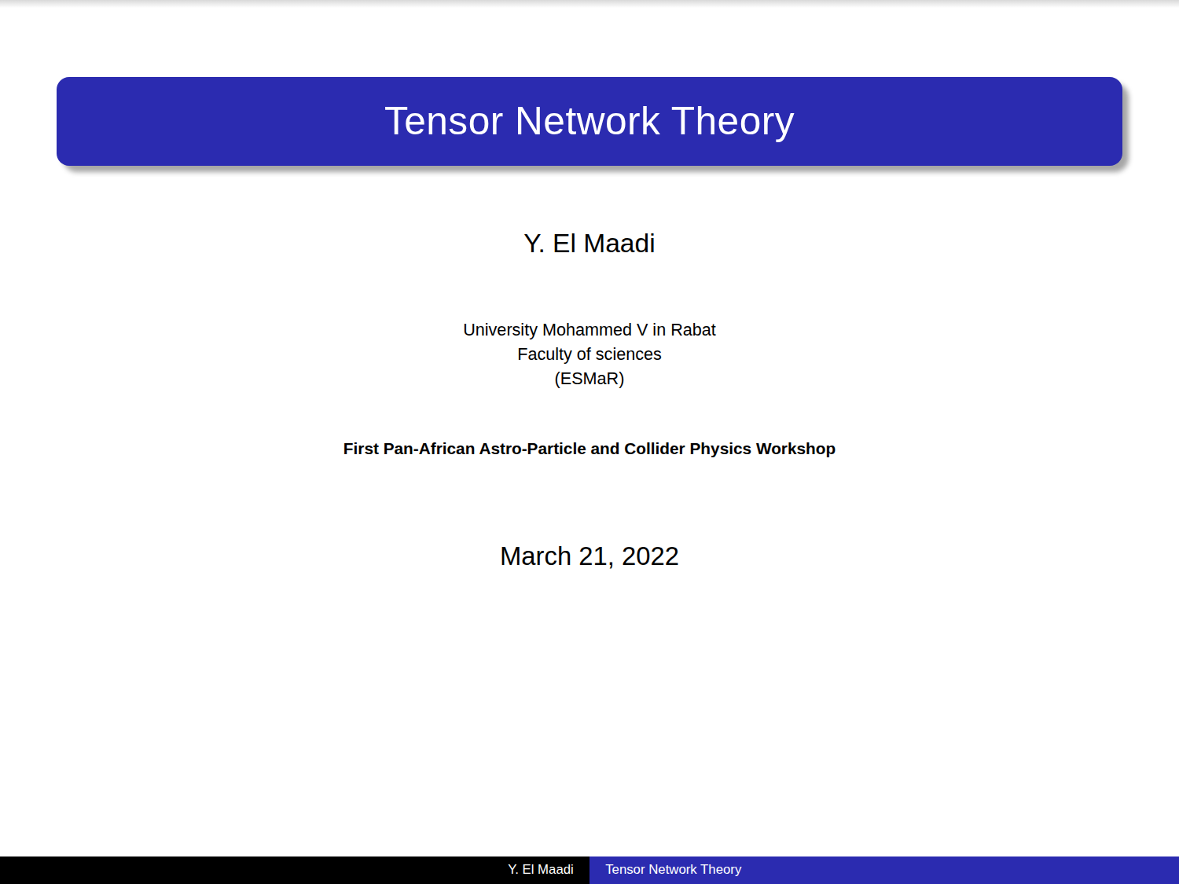Tensor Network Theory
Y. El Maadi
University Mohammed V in Rabat
Faculty of sciences
(ESMaR)
First Pan-African Astro-Particle and Collider Physics Workshop
March 21, 2022
Y. El Maadi
Tensor Network Theory